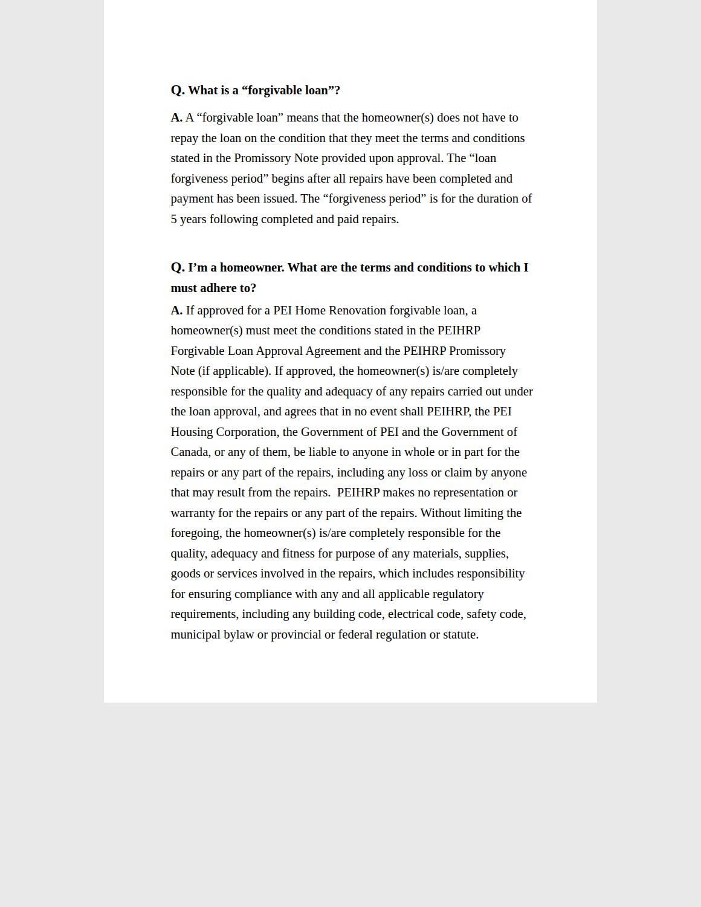Q. What is a “forgivable loan”?
A. A “forgivable loan” means that the homeowner(s) does not have to repay the loan on the condition that they meet the terms and conditions stated in the Promissory Note provided upon approval. The “loan forgiveness period” begins after all repairs have been completed and payment has been issued. The “forgiveness period” is for the duration of 5 years following completed and paid repairs.
Q. I’m a homeowner. What are the terms and conditions to which I must adhere to?
A. If approved for a PEI Home Renovation forgivable loan, a homeowner(s) must meet the conditions stated in the PEIHRP Forgivable Loan Approval Agreement and the PEIHRP Promissory Note (if applicable). If approved, the homeowner(s) is/are completely responsible for the quality and adequacy of any repairs carried out under the loan approval, and agrees that in no event shall PEIHRP, the PEI Housing Corporation, the Government of PEI and the Government of Canada, or any of them, be liable to anyone in whole or in part for the repairs or any part of the repairs, including any loss or claim by anyone that may result from the repairs. PEIHRP makes no representation or warranty for the repairs or any part of the repairs. Without limiting the foregoing, the homeowner(s) is/are completely responsible for the quality, adequacy and fitness for purpose of any materials, supplies, goods or services involved in the repairs, which includes responsibility for ensuring compliance with any and all applicable regulatory requirements, including any building code, electrical code, safety code, municipal bylaw or provincial or federal regulation or statute.